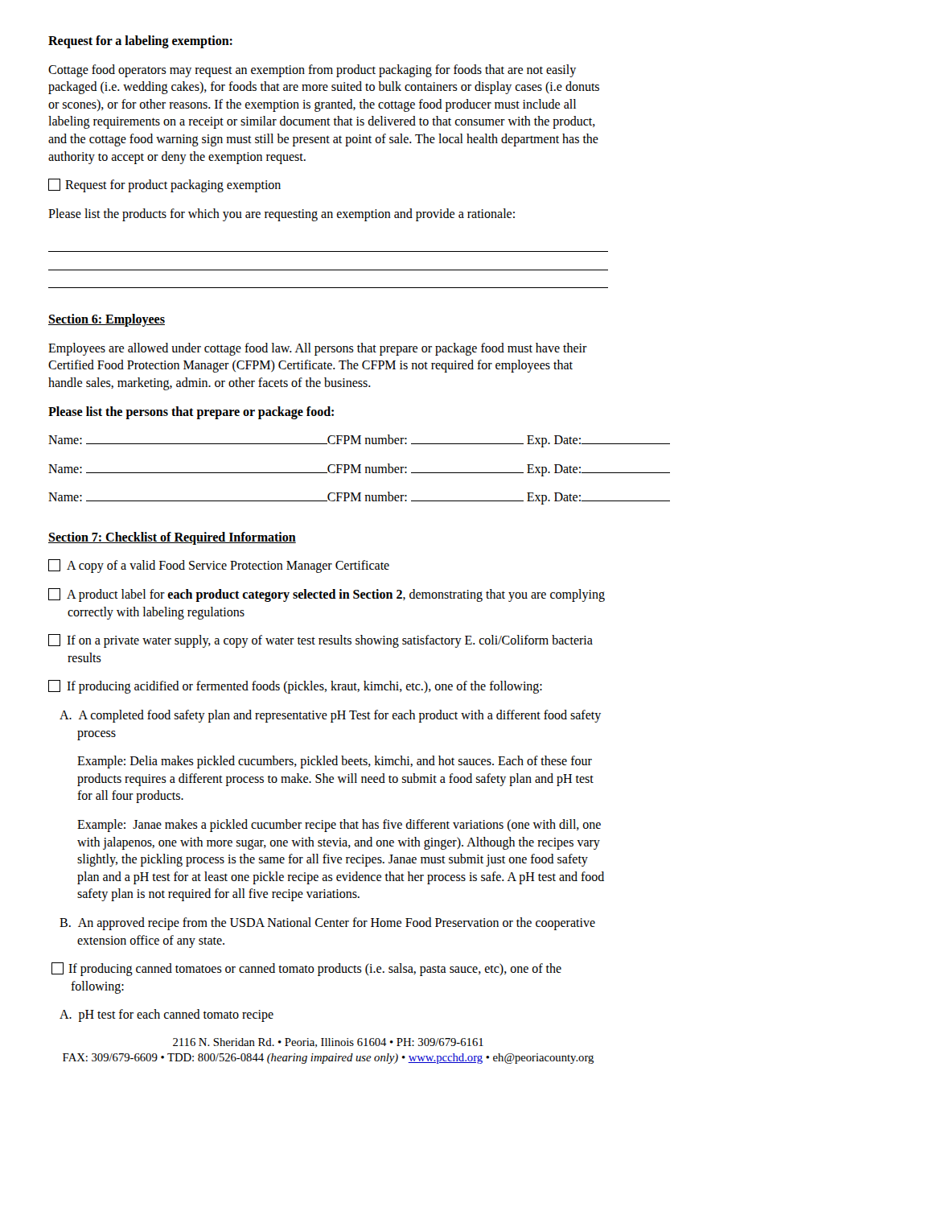Request for a labeling exemption:
Cottage food operators may request an exemption from product packaging for foods that are not easily packaged (i.e. wedding cakes), for foods that are more suited to bulk containers or display cases (i.e donuts or scones), or for other reasons. If the exemption is granted, the cottage food producer must include all labeling requirements on a receipt or similar document that is delivered to that consumer with the product, and the cottage food warning sign must still be present at point of sale. The local health department has the authority to accept or deny the exemption request.
Request for product packaging exemption
Please list the products for which you are requesting an exemption and provide a rationale:
Section 6: Employees
Employees are allowed under cottage food law. All persons that prepare or package food must have their Certified Food Protection Manager (CFPM) Certificate. The CFPM is not required for employees that handle sales, marketing, admin. or other facets of the business.
Please list the persons that prepare or package food:
Name: CFPM number: Exp. Date:
Name: CFPM number: Exp. Date:
Name: CFPM number: Exp. Date:
Section 7: Checklist of Required Information
A copy of a valid Food Service Protection Manager Certificate
A product label for each product category selected in Section 2, demonstrating that you are complying correctly with labeling regulations
If on a private water supply, a copy of water test results showing satisfactory E. coli/Coliform bacteria results
If producing acidified or fermented foods (pickles, kraut, kimchi, etc.), one of the following:
A. A completed food safety plan and representative pH Test for each product with a different food safety process
Example: Delia makes pickled cucumbers, pickled beets, kimchi, and hot sauces. Each of these four products requires a different process to make. She will need to submit a food safety plan and pH test for all four products.
Example: Janae makes a pickled cucumber recipe that has five different variations (one with dill, one with jalapenos, one with more sugar, one with stevia, and one with ginger). Although the recipes vary slightly, the pickling process is the same for all five recipes. Janae must submit just one food safety plan and a pH test for at least one pickle recipe as evidence that her process is safe. A pH test and food safety plan is not required for all five recipe variations.
B. An approved recipe from the USDA National Center for Home Food Preservation or the cooperative extension office of any state.
If producing canned tomatoes or canned tomato products (i.e. salsa, pasta sauce, etc), one of the following:
A. pH test for each canned tomato recipe
2116 N. Sheridan Rd. • Peoria, Illinois 61604 • PH: 309/679-6161
FAX: 309/679-6609 • TDD: 800/526-0844 (hearing impaired use only) • www.pcchd.org • eh@peoriacounty.org